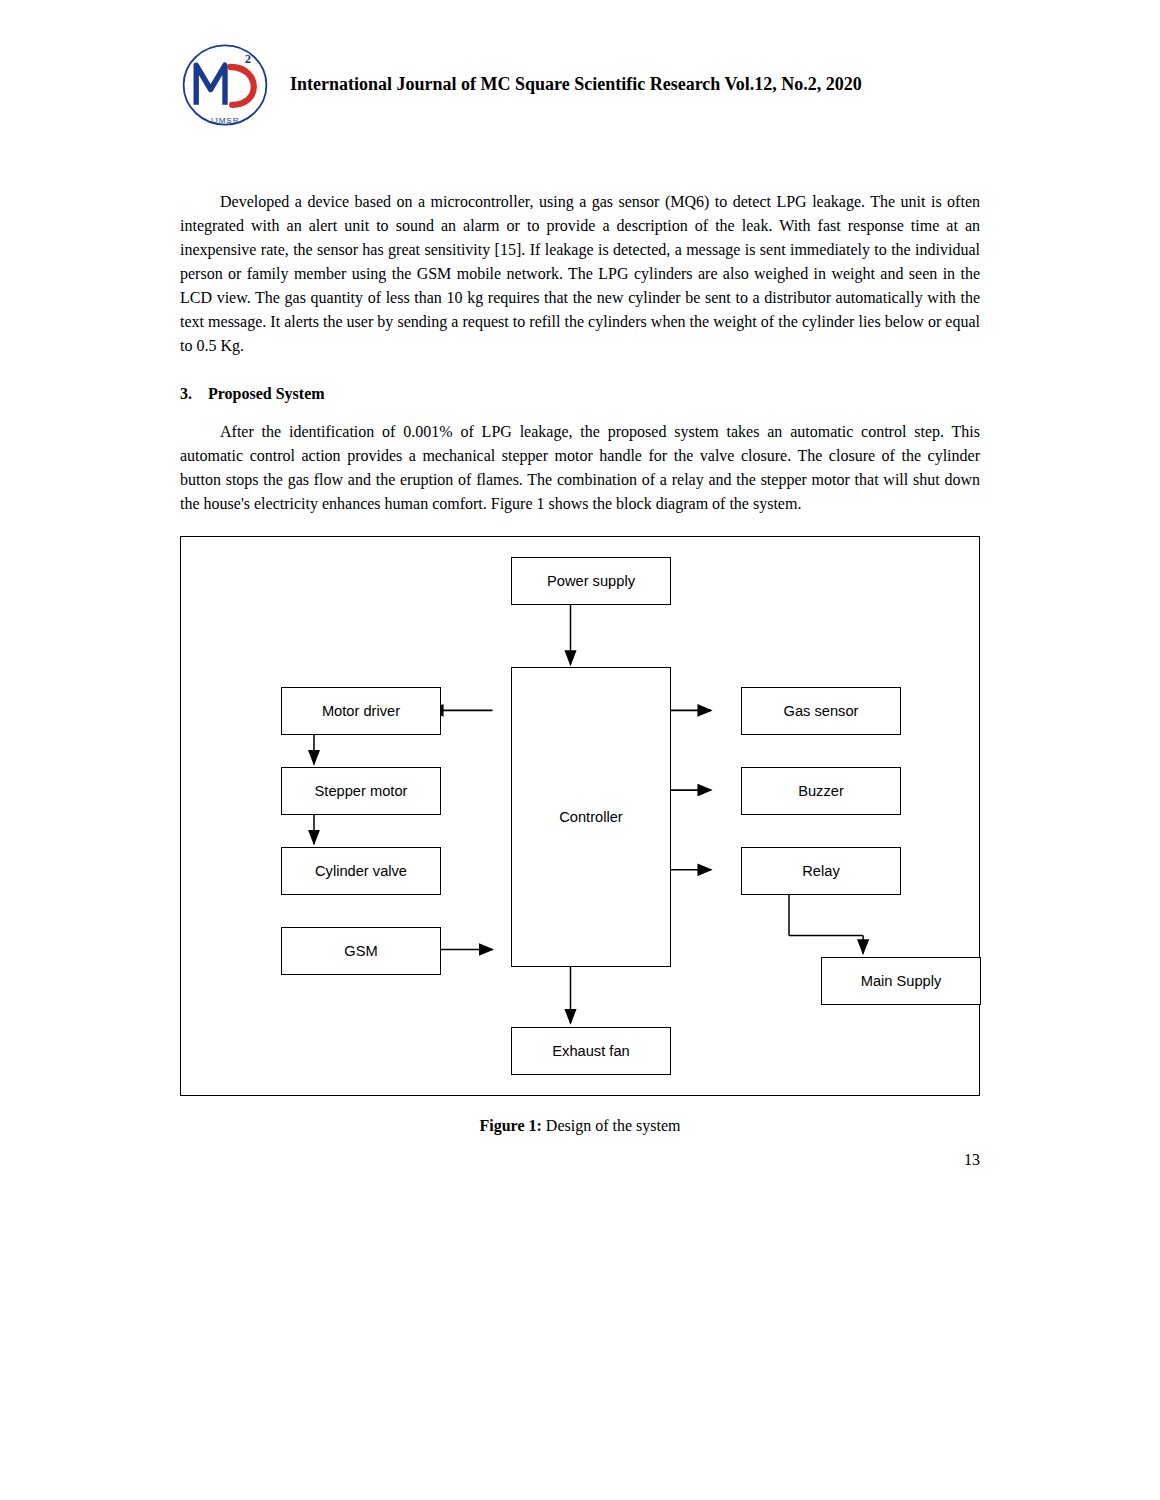2 IJMSR
International Journal of MC Square Scientific Research Vol.12, No.2, 2020
Developed a device based on a microcontroller, using a gas sensor (MQ6) to detect LPG leakage. The unit is often integrated with an alert unit to sound an alarm or to provide a description of the leak. With fast response time at an inexpensive rate, the sensor has great sensitivity [15]. If leakage is detected, a message is sent immediately to the individual person or family member using the GSM mobile network. The LPG cylinders are also weighed in weight and seen in the LCD view. The gas quantity of less than 10 kg requires that the new cylinder be sent to a distributor automatically with the text message. It alerts the user by sending a request to refill the cylinders when the weight of the cylinder lies below or equal to 0.5 Kg.
3. Proposed System
After the identification of 0.001% of LPG leakage, the proposed system takes an automatic control step. This automatic control action provides a mechanical stepper motor handle for the valve closure. The closure of the cylinder button stops the gas flow and the eruption of flames. The combination of a relay and the stepper motor that will shut down the house's electricity enhances human comfort. Figure 1 shows the block diagram of the system.
Power supply
Controller
Motor driver
Stepper motor
Cylinder valve
GSM
Gas sensor
Buzzer
Relay
Main Supply
Exhaust fan
Figure 1: Design of the system
13